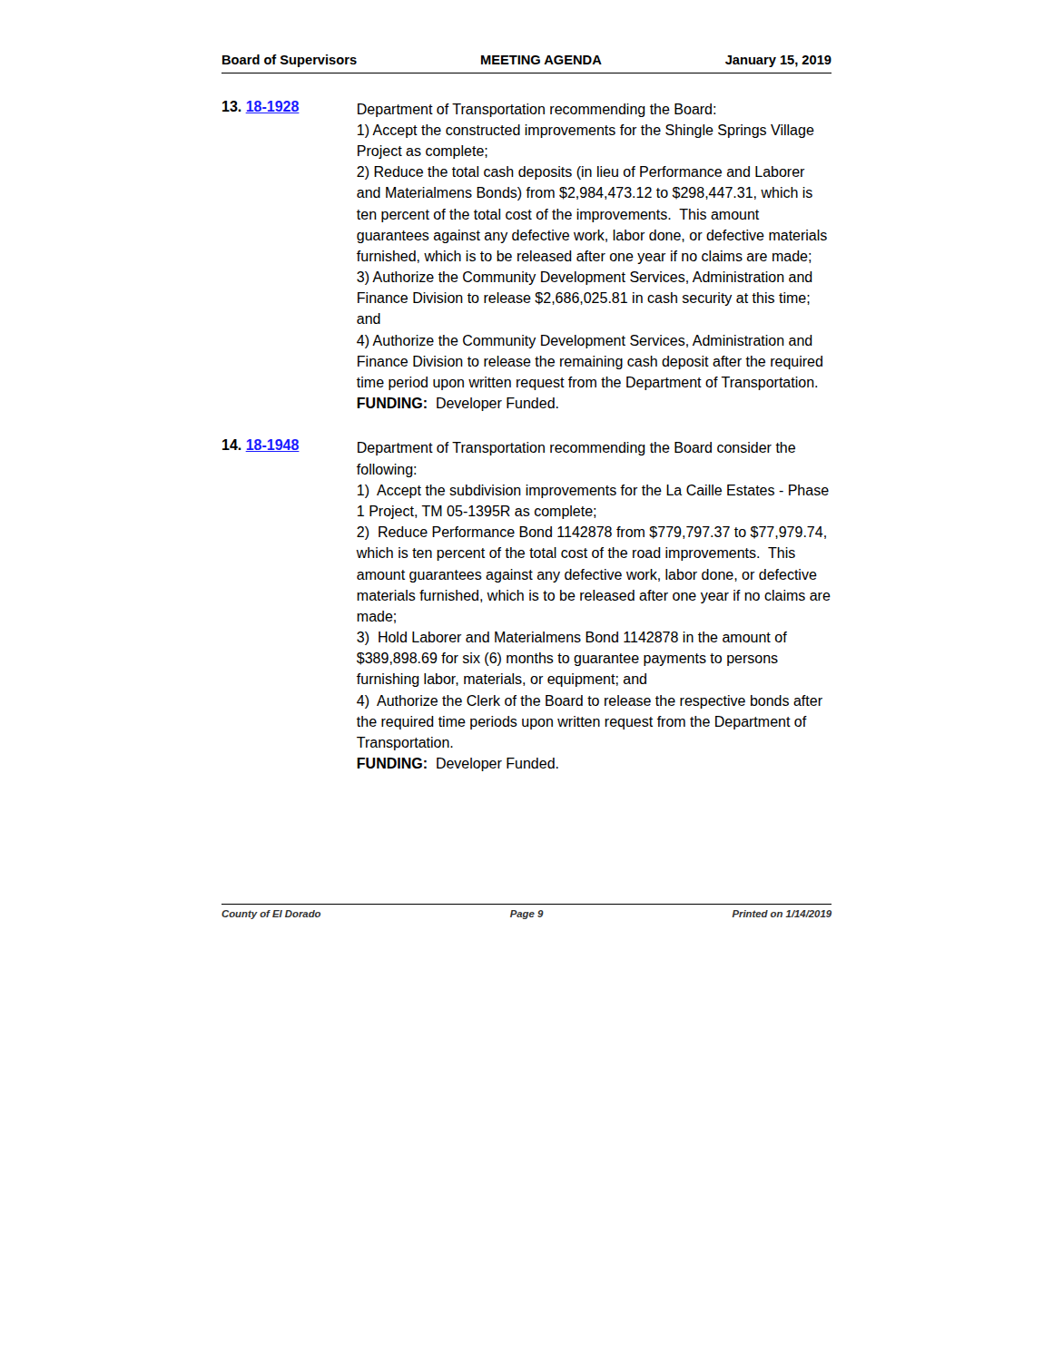Board of Supervisors
MEETING AGENDA
January 15, 2019
13. 18-1928
Department of Transportation recommending the Board:
1) Accept the constructed improvements for the Shingle Springs Village Project as complete;
2) Reduce the total cash deposits (in lieu of Performance and Laborer and Materialmens Bonds) from $2,984,473.12 to $298,447.31, which is ten percent of the total cost of the improvements. This amount guarantees against any defective work, labor done, or defective materials furnished, which is to be released after one year if no claims are made;
3) Authorize the Community Development Services, Administration and Finance Division to release $2,686,025.81 in cash security at this time; and
4) Authorize the Community Development Services, Administration and Finance Division to release the remaining cash deposit after the required time period upon written request from the Department of Transportation.
FUNDING: Developer Funded.
14. 18-1948
Department of Transportation recommending the Board consider the following:
1) Accept the subdivision improvements for the La Caille Estates - Phase 1 Project, TM 05-1395R as complete;
2) Reduce Performance Bond 1142878 from $779,797.37 to $77,979.74, which is ten percent of the total cost of the road improvements. This amount guarantees against any defective work, labor done, or defective materials furnished, which is to be released after one year if no claims are made;
3) Hold Laborer and Materialmens Bond 1142878 in the amount of $389,898.69 for six (6) months to guarantee payments to persons furnishing labor, materials, or equipment; and
4) Authorize the Clerk of the Board to release the respective bonds after the required time periods upon written request from the Department of Transportation.
FUNDING: Developer Funded.
County of El Dorado
Page 9
Printed on 1/14/2019